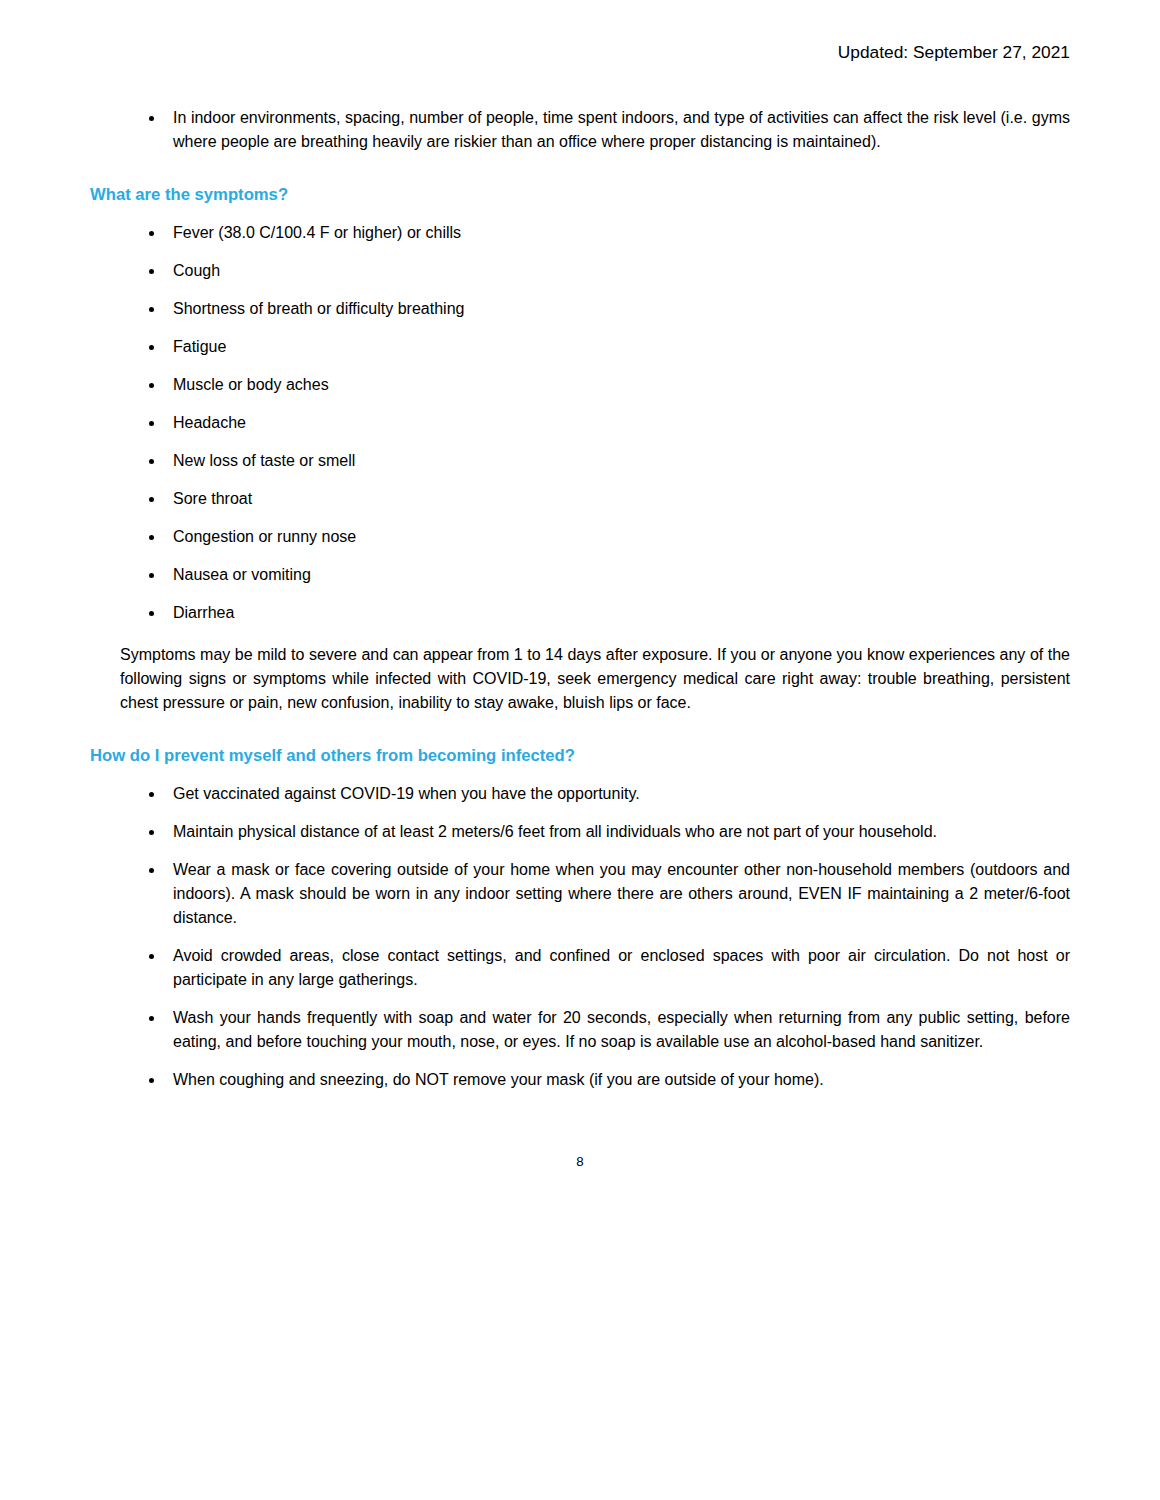Updated: September 27, 2021
In indoor environments, spacing, number of people, time spent indoors, and type of activities can affect the risk level (i.e. gyms where people are breathing heavily are riskier than an office where proper distancing is maintained).
What are the symptoms?
Fever (38.0 C/100.4 F or higher) or chills
Cough
Shortness of breath or difficulty breathing
Fatigue
Muscle or body aches
Headache
New loss of taste or smell
Sore throat
Congestion or runny nose
Nausea or vomiting
Diarrhea
Symptoms may be mild to severe and can appear from 1 to 14 days after exposure. If you or anyone you know experiences any of the following signs or symptoms while infected with COVID-19, seek emergency medical care right away: trouble breathing, persistent chest pressure or pain, new confusion, inability to stay awake, bluish lips or face.
How do I prevent myself and others from becoming infected?
Get vaccinated against COVID-19 when you have the opportunity.
Maintain physical distance of at least 2 meters/6 feet from all individuals who are not part of your household.
Wear a mask or face covering outside of your home when you may encounter other non-household members (outdoors and indoors). A mask should be worn in any indoor setting where there are others around, EVEN IF maintaining a 2 meter/6-foot distance.
Avoid crowded areas, close contact settings, and confined or enclosed spaces with poor air circulation. Do not host or participate in any large gatherings.
Wash your hands frequently with soap and water for 20 seconds, especially when returning from any public setting, before eating, and before touching your mouth, nose, or eyes. If no soap is available use an alcohol-based hand sanitizer.
When coughing and sneezing, do NOT remove your mask (if you are outside of your home).
8